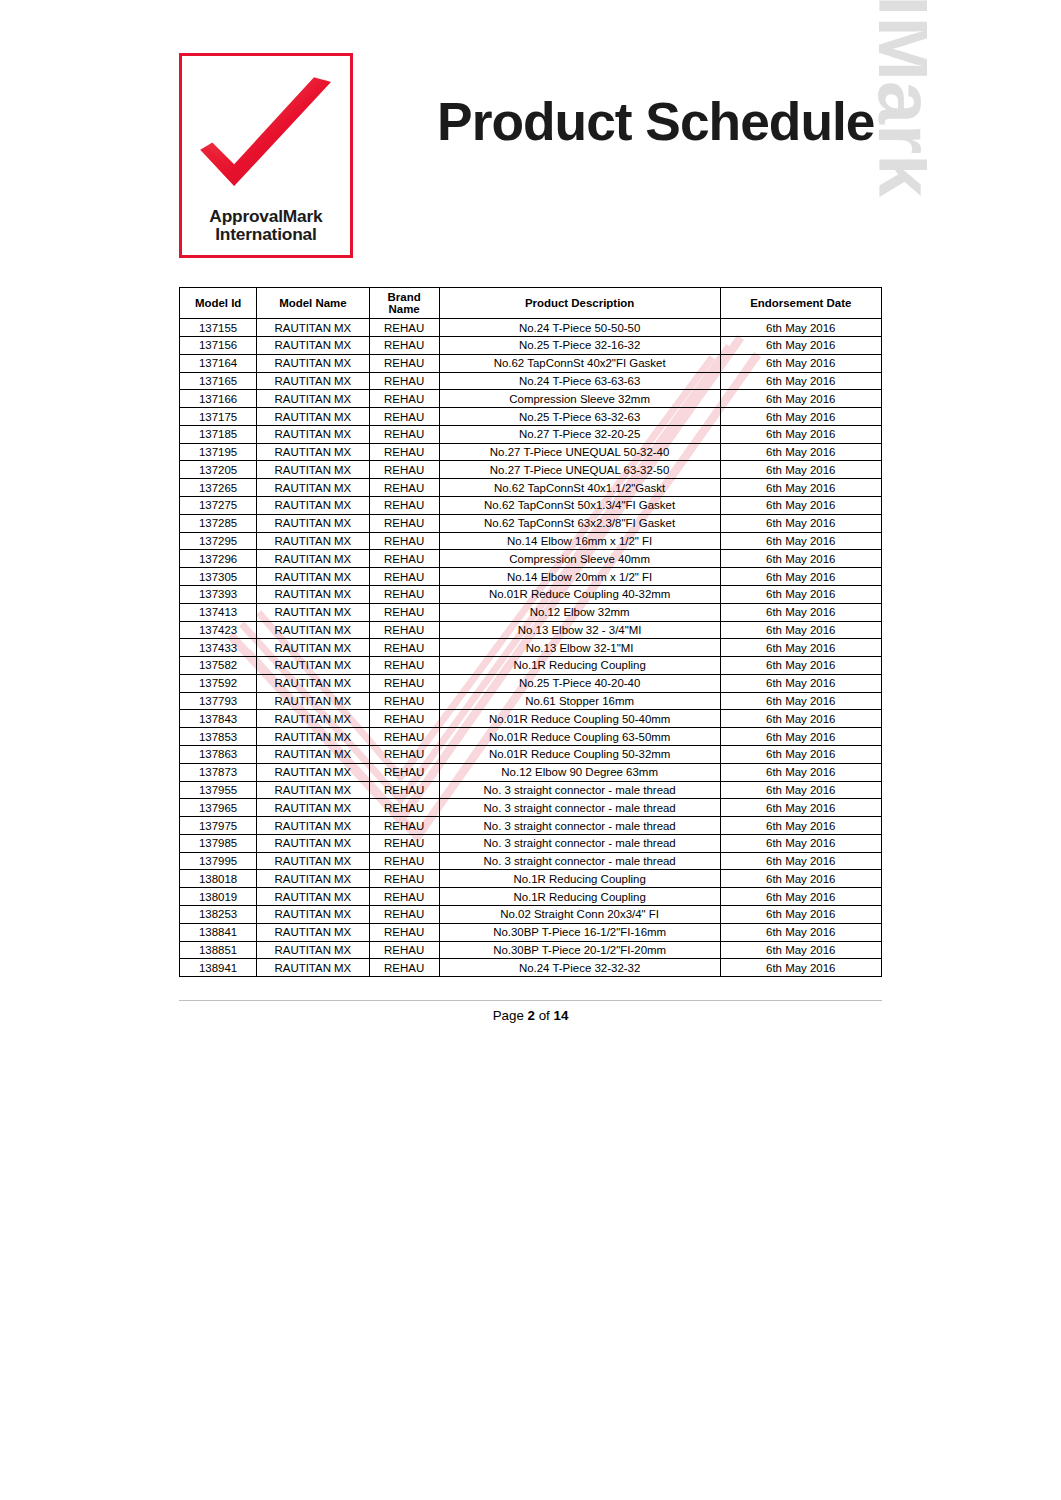ApprovalMark
ApprovalMark International
Product Schedule
| Model Id | Model Name | Brand Name | Product Description | Endorsement Date |
| --- | --- | --- | --- | --- |
| 137155 | RAUTITAN MX | REHAU | No.24 T-Piece 50-50-50 | 6th May 2016 |
| 137156 | RAUTITAN MX | REHAU | No.25 T-Piece 32-16-32 | 6th May 2016 |
| 137164 | RAUTITAN MX | REHAU | No.62 TapConnSt 40x2"FI Gasket | 6th May 2016 |
| 137165 | RAUTITAN MX | REHAU | No.24 T-Piece 63-63-63 | 6th May 2016 |
| 137166 | RAUTITAN MX | REHAU | Compression Sleeve 32mm | 6th May 2016 |
| 137175 | RAUTITAN MX | REHAU | No.25 T-Piece 63-32-63 | 6th May 2016 |
| 137185 | RAUTITAN MX | REHAU | No.27 T-Piece 32-20-25 | 6th May 2016 |
| 137195 | RAUTITAN MX | REHAU | No.27 T-Piece UNEQUAL 50-32-40 | 6th May 2016 |
| 137205 | RAUTITAN MX | REHAU | No.27 T-Piece UNEQUAL 63-32-50 | 6th May 2016 |
| 137265 | RAUTITAN MX | REHAU | No.62 TapConnSt 40x1.1/2"Gaskt | 6th May 2016 |
| 137275 | RAUTITAN MX | REHAU | No.62 TapConnSt 50x1.3/4"FI Gasket | 6th May 2016 |
| 137285 | RAUTITAN MX | REHAU | No.62 TapConnSt 63x2.3/8"FI Gasket | 6th May 2016 |
| 137295 | RAUTITAN MX | REHAU | No.14 Elbow 16mm x 1/2" FI | 6th May 2016 |
| 137296 | RAUTITAN MX | REHAU | Compression Sleeve 40mm | 6th May 2016 |
| 137305 | RAUTITAN MX | REHAU | No.14 Elbow 20mm x 1/2" FI | 6th May 2016 |
| 137393 | RAUTITAN MX | REHAU | No.01R Reduce Coupling 40-32mm | 6th May 2016 |
| 137413 | RAUTITAN MX | REHAU | No.12 Elbow 32mm | 6th May 2016 |
| 137423 | RAUTITAN MX | REHAU | No.13 Elbow 32 - 3/4"MI | 6th May 2016 |
| 137433 | RAUTITAN MX | REHAU | No.13 Elbow 32-1"MI | 6th May 2016 |
| 137582 | RAUTITAN MX | REHAU | No.1R Reducing Coupling | 6th May 2016 |
| 137592 | RAUTITAN MX | REHAU | No.25 T-Piece 40-20-40 | 6th May 2016 |
| 137793 | RAUTITAN MX | REHAU | No.61 Stopper 16mm | 6th May 2016 |
| 137843 | RAUTITAN MX | REHAU | No.01R Reduce Coupling 50-40mm | 6th May 2016 |
| 137853 | RAUTITAN MX | REHAU | No.01R Reduce Coupling 63-50mm | 6th May 2016 |
| 137863 | RAUTITAN MX | REHAU | No.01R Reduce Coupling 50-32mm | 6th May 2016 |
| 137873 | RAUTITAN MX | REHAU | No.12 Elbow 90 Degree 63mm | 6th May 2016 |
| 137955 | RAUTITAN MX | REHAU | No. 3 straight connector - male thread | 6th May 2016 |
| 137965 | RAUTITAN MX | REHAU | No. 3 straight connector - male thread | 6th May 2016 |
| 137975 | RAUTITAN MX | REHAU | No. 3 straight connector - male thread | 6th May 2016 |
| 137985 | RAUTITAN MX | REHAU | No. 3 straight connector - male thread | 6th May 2016 |
| 137995 | RAUTITAN MX | REHAU | No. 3 straight connector - male thread | 6th May 2016 |
| 138018 | RAUTITAN MX | REHAU | No.1R Reducing Coupling | 6th May 2016 |
| 138019 | RAUTITAN MX | REHAU | No.1R Reducing Coupling | 6th May 2016 |
| 138253 | RAUTITAN MX | REHAU | No.02 Straight Conn 20x3/4" FI | 6th May 2016 |
| 138841 | RAUTITAN MX | REHAU | No.30BP T-Piece 16-1/2"FI-16mm | 6th May 2016 |
| 138851 | RAUTITAN MX | REHAU | No.30BP T-Piece 20-1/2"FI-20mm | 6th May 2016 |
| 138941 | RAUTITAN MX | REHAU | No.24 T-Piece 32-32-32 | 6th May 2016 |
Page 2 of 14